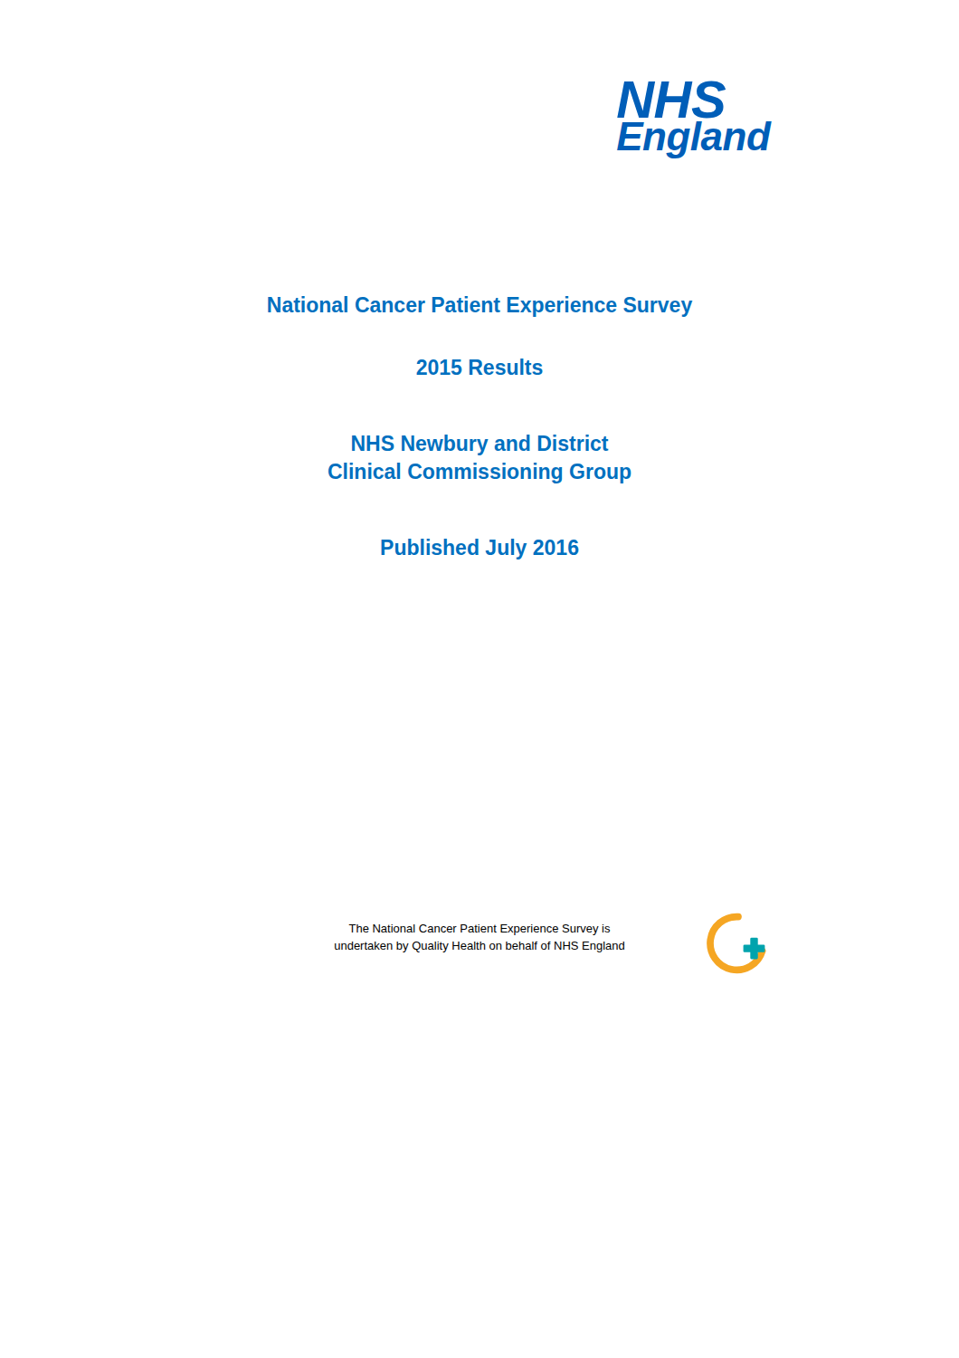NHS England
National Cancer Patient Experience Survey
2015 Results
NHS Newbury and District
Clinical Commissioning Group
Published July 2016
The National Cancer Patient Experience Survey is
undertaken by Quality Health on behalf of NHS England